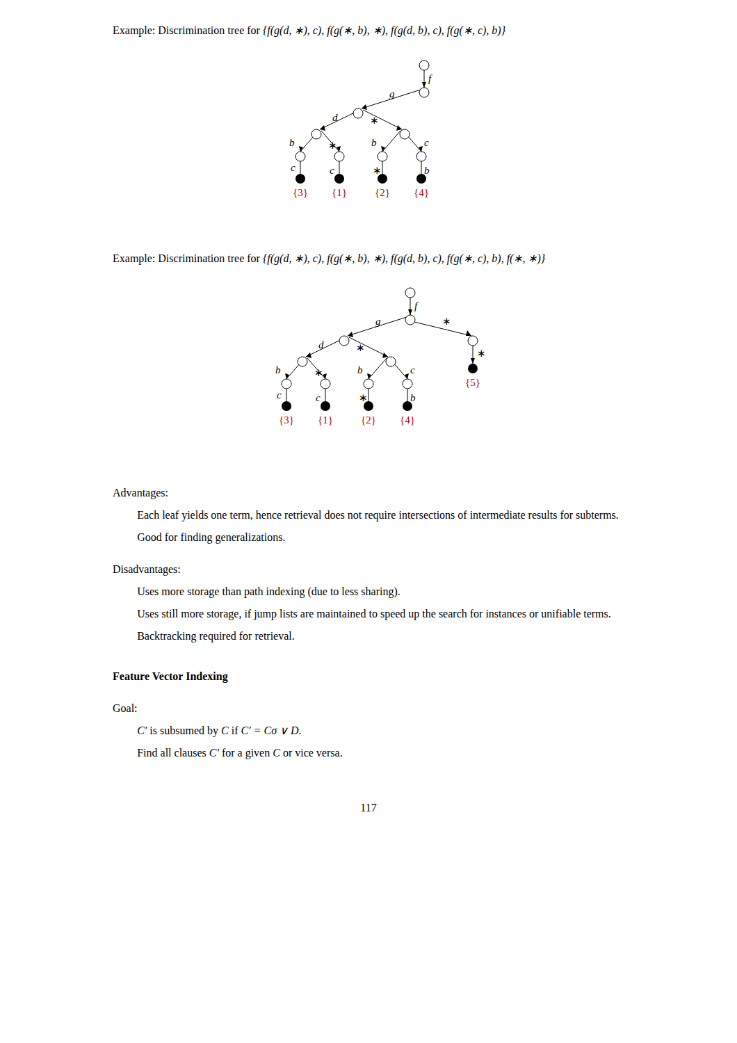Example: Discrimination tree for {f(g(d, ∗), c), f(g(∗, b), ∗), f(g(d, b), c), f(g(∗, c), b)}
f g d ∗ b ∗ b c c c ∗ b {3} {1} {2} {4}
Example: Discrimination tree for {f(g(d, ∗), c), f(g(∗, b), ∗), f(g(d, b), c), f(g(∗, c), b), f(∗, ∗)}
f g ∗ d ∗ b ∗ b c c c ∗ b ∗ {3} {1} {2} {4} {5}
Advantages:
Each leaf yields one term, hence retrieval does not require intersections of intermediate results for subterms.
Good for finding generalizations.
Disadvantages:
Uses more storage than path indexing (due to less sharing).
Uses still more storage, if jump lists are maintained to speed up the search for instances or unifiable terms.
Backtracking required for retrieval.
Feature Vector Indexing
Goal:
C′ is subsumed by C if C′ = Cσ ∨ D.
Find all clauses C′ for a given C or vice versa.
117